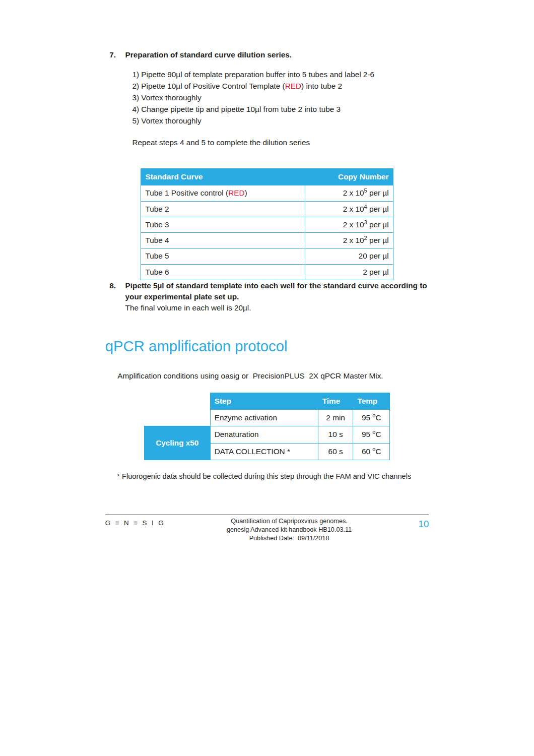7. Preparation of standard curve dilution series.
1) Pipette 90µl of template preparation buffer into 5 tubes and label 2-6
2) Pipette 10µl of Positive Control Template (RED) into tube 2
3) Vortex thoroughly
4) Change pipette tip and pipette 10µl from tube 2 into tube 3
5) Vortex thoroughly
Repeat steps 4 and 5 to complete the dilution series
| Standard Curve | Copy Number |
| --- | --- |
| Tube 1 Positive control ( RED ) | 2 x 10 5 per µl |
| Tube 2 | 2 x 10 4 per µl |
| Tube 3 | 2 x 10 3 per µl |
| Tube 4 | 2 x 10 2 per µl |
| Tube 5 | 20 per µl |
| Tube 6 | 2 per µl |
8. Pipette 5µl of standard template into each well for the standard curve according to your experimental plate set up.
The final volume in each well is 20µl.
qPCR amplification protocol
Amplification conditions using oasig or PrecisionPLUS 2X qPCR Master Mix.
| | Step | Time | Temp |
| --- | --- | --- | --- |
| | Enzyme activation | 2 min | 95 o C |
| Cycling x50 | Denaturation | 10 s | 95 o C |
| DATA COLLECTION * | 60 s | 60 o C |
* Fluorogenic data should be collected during this step through the FAM and VIC channels
G ≡ N ≡ S I G
Quantification of Capripoxvirus genomes.
genesig Advanced kit handbook HB10.03.11
Published Date: 09/11/2018
10